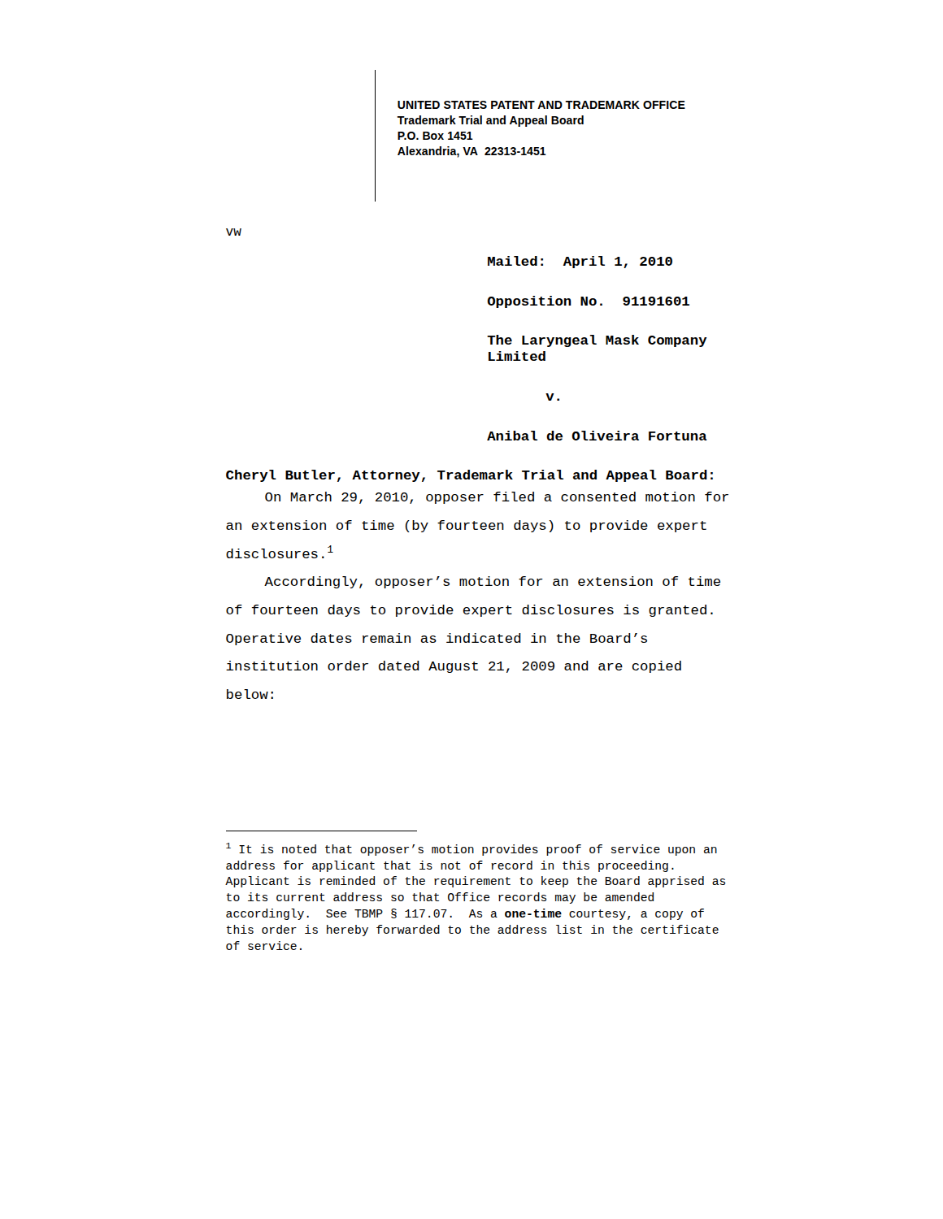UNITED STATES PATENT AND TRADEMARK OFFICE
Trademark Trial and Appeal Board
P.O. Box 1451
Alexandria, VA 22313-1451
vw
Mailed: April 1, 2010
Opposition No. 91191601
The Laryngeal Mask Company Limited
v.
Anibal de Oliveira Fortuna
Cheryl Butler, Attorney, Trademark Trial and Appeal Board:
On March 29, 2010, opposer filed a consented motion for an extension of time (by fourteen days) to provide expert disclosures.1
Accordingly, opposer’s motion for an extension of time of fourteen days to provide expert disclosures is granted. Operative dates remain as indicated in the Board’s institution order dated August 21, 2009 and are copied below:
1 It is noted that opposer’s motion provides proof of service upon an address for applicant that is not of record in this proceeding. Applicant is reminded of the requirement to keep the Board apprised as to its current address so that Office records may be amended accordingly. See TBMP § 117.07. As a one-time courtesy, a copy of this order is hereby forwarded to the address list in the certificate of service.